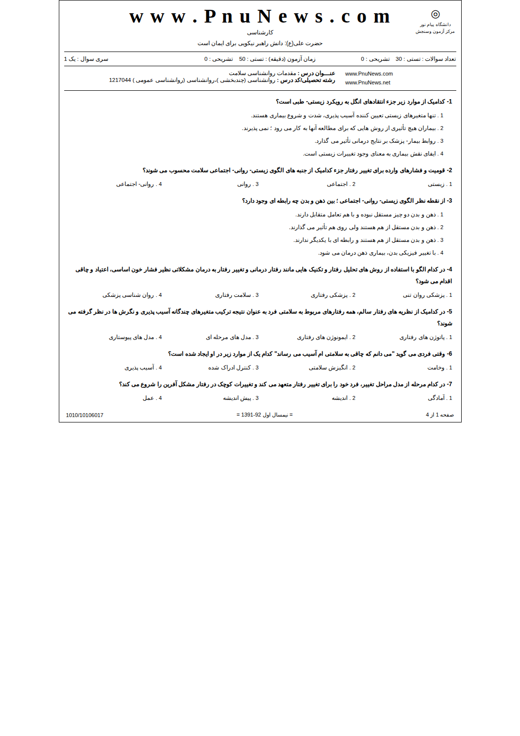◎
دانشگاه پیام نور
مرکز آزمون وسنجش
w w w . P n u N e w s . c o m
کارشناسی
حضرت علی(ع): دانش راهبر نیکویی برای ایمان است
| تعداد سوالات : تستی : 30 تشریحی : 0 | زمان آزمون (دقیقه) : تستی : 50 تشریحی : 0 | سری سوال : یک 1 |
| www.PnuNews.com www.PnuNews.net | عنـــوان درس : مقدمات روانشناسی سلامت رشته تحصیلی/کد درس : روانشناسی (چندبخشی )،روانشناسی (روانشناسی عمومی ) 1217044 |
1- کدامیک از موارد زیر جزء انتقادهای انگل به رویکرد زیستی- طبی است؟
1 . تنها متغیرهای زیستی تعیین کننده آسیب پذیری، شدت و شروع بیماری هستند.
2 . بیماران هیچ تأثیری از روش هایی که برای مطالعه آنها به کار می رود ؛ نمی پذیرند.
3 . روابط بیمار- پزشک بر نتایج درمانی تأثیر می گذارد.
4 . ایفای نقش بیماری به معنای وجود تغییرات زیستی است.
2- قومیت و فشارهای وارده برای تغییر رفتار جزء کدامیک از جنبه های الگوی زیستی- روانی- اجتماعی سلامت محسوب می شوند؟
1 . زیستی 2 . اجتماعی 3 . روانی 4 . روانی- اجتماعی
3- از نقطه نظر الگوی زیستی- روانی- اجتماعی ؛ بین ذهن و بدن چه رابطه ای وجود دارد؟
1 . ذهن و بدن دو چیز مستقل نبوده و با هم تعامل متقابل دارند.
2 . ذهن و بدن مستقل از هم هستند ولی روی هم تأثیر می گذارند.
3 . ذهن و بدن مستقل از هم هستند و رابطه ای با یکدیگر ندارند.
4 . با تغییر فیزیکی بدن، بیماری ذهن درمان می شود.
4- در کدام الگو با استفاده از روش های تحلیل رفتار و تکنیک هایی مانند رفتار درمانی و تغییر رفتار به درمان مشکلاتی نظیر فشار خون اساسی، اعتیاد و چاقی اقدام می شود؟
1 . پزشکی روان تنی 2 . پزشکی رفتاری 3 . سلامت رفتاری 4 . روان شناسی پزشکی
5- در کدامیک از نظریه های رفتار سالم، همه رفتارهای مربوط به سلامتی فرد به عنوان نتیجه ترکیب متغیرهای چندگانه آسیب پذیری و نگرش ها در نظر گرفته می شوند؟
1 . پاتوژن های رفتاری 2 . ایمونوژن های رفتاری 3 . مدل های مرحله ای 4 . مدل های پیوستاری
6- وقتی فردی می گوید "می دانم که چاقی به سلامتی ام آسیب می رساند" کدام یک از موارد زیر در او ایجاد شده است؟
1 . وخامت 2 . انگیزش سلامتی 3 . کنترل ادراک شده 4 . آسیب پذیری
7- در کدام مرحله از مدل مراحل تغییر، فرد خود را برای تغییر رفتار متعهد می کند و تغییرات کوچک در رفتار مشکل آفرین را شروع می کند؟
1 . آمادگی 2 . اندیشه 3 . پیش اندیشه 4 . عمل
صفحه 1 از 4
= نیمسال اول 92-1391 =
1010/10106017